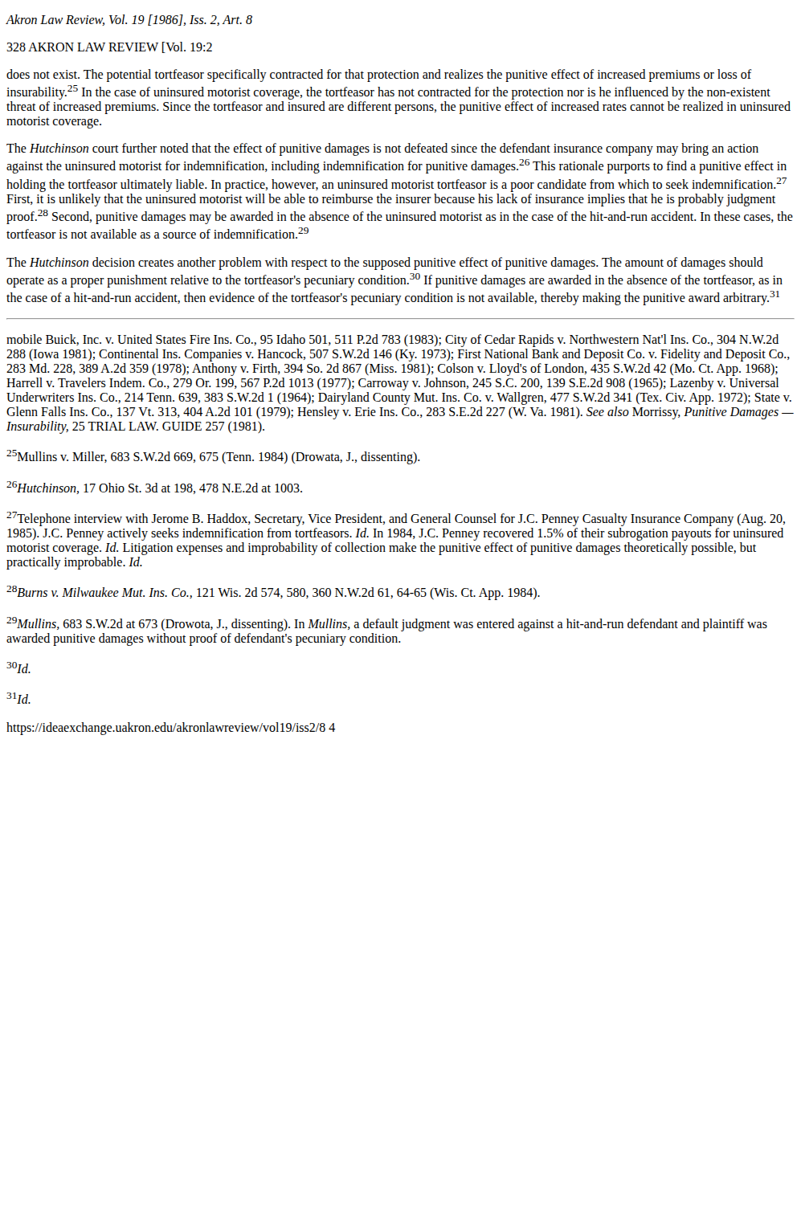Akron Law Review, Vol. 19 [1986], Iss. 2, Art. 8
328 AKRON LAW REVIEW [Vol. 19:2
does not exist. The potential tortfeasor specifically contracted for that protection and realizes the punitive effect of increased premiums or loss of insurability.25 In the case of uninsured motorist coverage, the tortfeasor has not contracted for the protection nor is he influenced by the non-existent threat of increased premiums. Since the tortfeasor and insured are different persons, the punitive effect of increased rates cannot be realized in uninsured motorist coverage.
The Hutchinson court further noted that the effect of punitive damages is not defeated since the defendant insurance company may bring an action against the uninsured motorist for indemnification, including indemnification for punitive damages.26 This rationale purports to find a punitive effect in holding the tortfeasor ultimately liable. In practice, however, an uninsured motorist tortfeasor is a poor candidate from which to seek indemnification.27 First, it is unlikely that the uninsured motorist will be able to reimburse the insurer because his lack of insurance implies that he is probably judgment proof.28 Second, punitive damages may be awarded in the absence of the uninsured motorist as in the case of the hit-and-run accident. In these cases, the tortfeasor is not available as a source of indemnification.29
The Hutchinson decision creates another problem with respect to the supposed punitive effect of punitive damages. The amount of damages should operate as a proper punishment relative to the tortfeasor's pecuniary condition.30 If punitive damages are awarded in the absence of the tortfeasor, as in the case of a hit-and-run accident, then evidence of the tortfeasor's pecuniary condition is not available, thereby making the punitive award arbitrary.31
mobile Buick, Inc. v. United States Fire Ins. Co., 95 Idaho 501, 511 P.2d 783 (1983); City of Cedar Rapids v. Northwestern Nat'l Ins. Co., 304 N.W.2d 288 (Iowa 1981); Continental Ins. Companies v. Hancock, 507 S.W.2d 146 (Ky. 1973); First National Bank and Deposit Co. v. Fidelity and Deposit Co., 283 Md. 228, 389 A.2d 359 (1978); Anthony v. Firth, 394 So. 2d 867 (Miss. 1981); Colson v. Lloyd's of London, 435 S.W.2d 42 (Mo. Ct. App. 1968); Harrell v. Travelers Indem. Co., 279 Or. 199, 567 P.2d 1013 (1977); Carroway v. Johnson, 245 S.C. 200, 139 S.E.2d 908 (1965); Lazenby v. Universal Underwriters Ins. Co., 214 Tenn. 639, 383 S.W.2d 1 (1964); Dairyland County Mut. Ins. Co. v. Wallgren, 477 S.W.2d 341 (Tex. Civ. App. 1972); State v. Glenn Falls Ins. Co., 137 Vt. 313, 404 A.2d 101 (1979); Hensley v. Erie Ins. Co., 283 S.E.2d 227 (W. Va. 1981). See also Morrissy, Punitive Damages — Insurability, 25 TRIAL LAW. GUIDE 257 (1981).
25Mullins v. Miller, 683 S.W.2d 669, 675 (Tenn. 1984) (Drowata, J., dissenting).
26Hutchinson, 17 Ohio St. 3d at 198, 478 N.E.2d at 1003.
27Telephone interview with Jerome B. Haddox, Secretary, Vice President, and General Counsel for J.C. Penney Casualty Insurance Company (Aug. 20, 1985). J.C. Penney actively seeks indemnification from tortfeasors. Id. In 1984, J.C. Penney recovered 1.5% of their subrogation payouts for uninsured motorist coverage. Id. Litigation expenses and improbability of collection make the punitive effect of punitive damages theoretically possible, but practically improbable. Id.
28Burns v. Milwaukee Mut. Ins. Co., 121 Wis. 2d 574, 580, 360 N.W.2d 61, 64-65 (Wis. Ct. App. 1984).
29Mullins, 683 S.W.2d at 673 (Drowota, J., dissenting). In Mullins, a default judgment was entered against a hit-and-run defendant and plaintiff was awarded punitive damages without proof of defendant's pecuniary condition.
30Id.
31Id.
https://ideaexchange.uakron.edu/akronlawreview/vol19/iss2/8 4